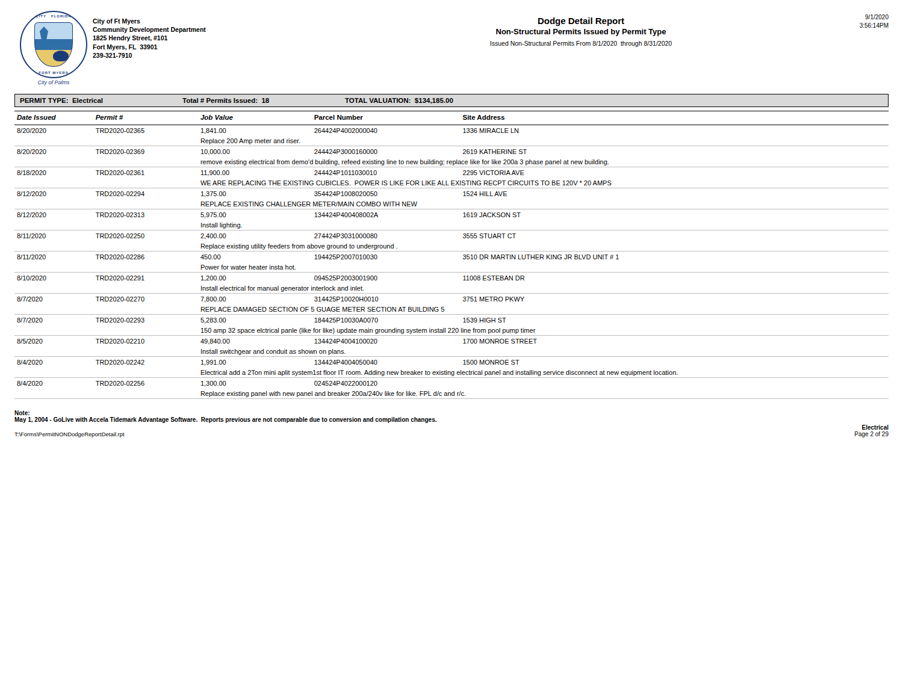CITY FLORIDA
FORT MYERS
City of Palms
City of Ft Myers
Community Development Department
1825 Hendry Street, #101
Fort Myers, FL 33901
239-321-7910
Dodge Detail Report
Non-Structural Permits Issued by Permit Type
Issued Non-Structural Permits From 8/1/2020 through 8/31/2020
9/1/2020
3:56:14PM
PERMIT TYPE: Electrical Total # Permits Issued: 18 TOTAL VALUATION: $134,185.00
| Date Issued | Permit # | Job Value | Parcel Number | Site Address |
| --- | --- | --- | --- | --- |
| 8/20/2020 | TRD2020-02365 | 1,841.00 | 264424P4002000040 | 1336 MIRACLE LN |
| | | Replace 200 Amp meter and riser. |
| 8/20/2020 | TRD2020-02369 | 10,000.00 | 244424P3000160000 | 2619 KATHERINE ST |
| | | remove existing electrical from demo'd building, refeed existing line to new building; replace like for like 200a 3 phase panel at new building. |
| 8/18/2020 | TRD2020-02361 | 11,900.00 | 244424P1011030010 | 2295 VICTORIA AVE |
| | | WE ARE REPLACING THE EXISTING CUBICLES. POWER IS LIKE FOR LIKE ALL EXISTING RECPT CIRCUITS TO BE 120V * 20 AMPS |
| 8/12/2020 | TRD2020-02294 | 1,375.00 | 354424P1008020050 | 1524 HILL AVE |
| | | REPLACE EXISTING CHALLENGER METER/MAIN COMBO WITH NEW |
| 8/12/2020 | TRD2020-02313 | 5,975.00 | 134424P400408002A | 1619 JACKSON ST |
| | | Install lighting. |
| 8/11/2020 | TRD2020-02250 | 2,400.00 | 274424P3031000080 | 3555 STUART CT |
| | | Replace existing utility feeders from above ground to underground . |
| 8/11/2020 | TRD2020-02286 | 450.00 | 194425P2007010030 | 3510 DR MARTIN LUTHER KING JR BLVD UNIT # 1 |
| | | Power for water heater insta hot. |
| 8/10/2020 | TRD2020-02291 | 1,200.00 | 094525P2003001900 | 11008 ESTEBAN DR |
| | | Install electrical for manual generator interlock and inlet. |
| 8/7/2020 | TRD2020-02270 | 7,800.00 | 314425P10020H0010 | 3751 METRO PKWY |
| | | REPLACE DAMAGED SECTION OF 5 GUAGE METER SECTION AT BUILDING 5 |
| 8/7/2020 | TRD2020-02293 | 5,283.00 | 184425P10030A0070 | 1539 HIGH ST |
| | | 150 amp 32 space elctrical panle (like for like) update main grounding system install 220 line from pool pump timer |
| 8/5/2020 | TRD2020-02210 | 49,840.00 | 134424P4004100020 | 1700 MONROE STREET |
| | | Install switchgear and conduit as shown on plans. |
| 8/4/2020 | TRD2020-02242 | 1,991.00 | 134424P4004050040 | 1500 MONROE ST |
| | | Electrical add a 2Ton mini aplit system1st floor IT room. Adding new breaker to existing electrical panel and installing service disconnect at new equipment location. |
| 8/4/2020 | TRD2020-02256 | 1,300.00 | 024524P4022000120 | |
| | | Replace existing panel with new panel and breaker 200a/240v like for like. FPL d/c and r/c. |
Note:
May 1, 2004 - GoLive with Accela Tidemark Advantage Software. Reports previous are not comparable due to conversion and compilation changes.
T:\Forms\PermitNONDodgeReportDetail.rpt
Electrical
Page 2 of 29